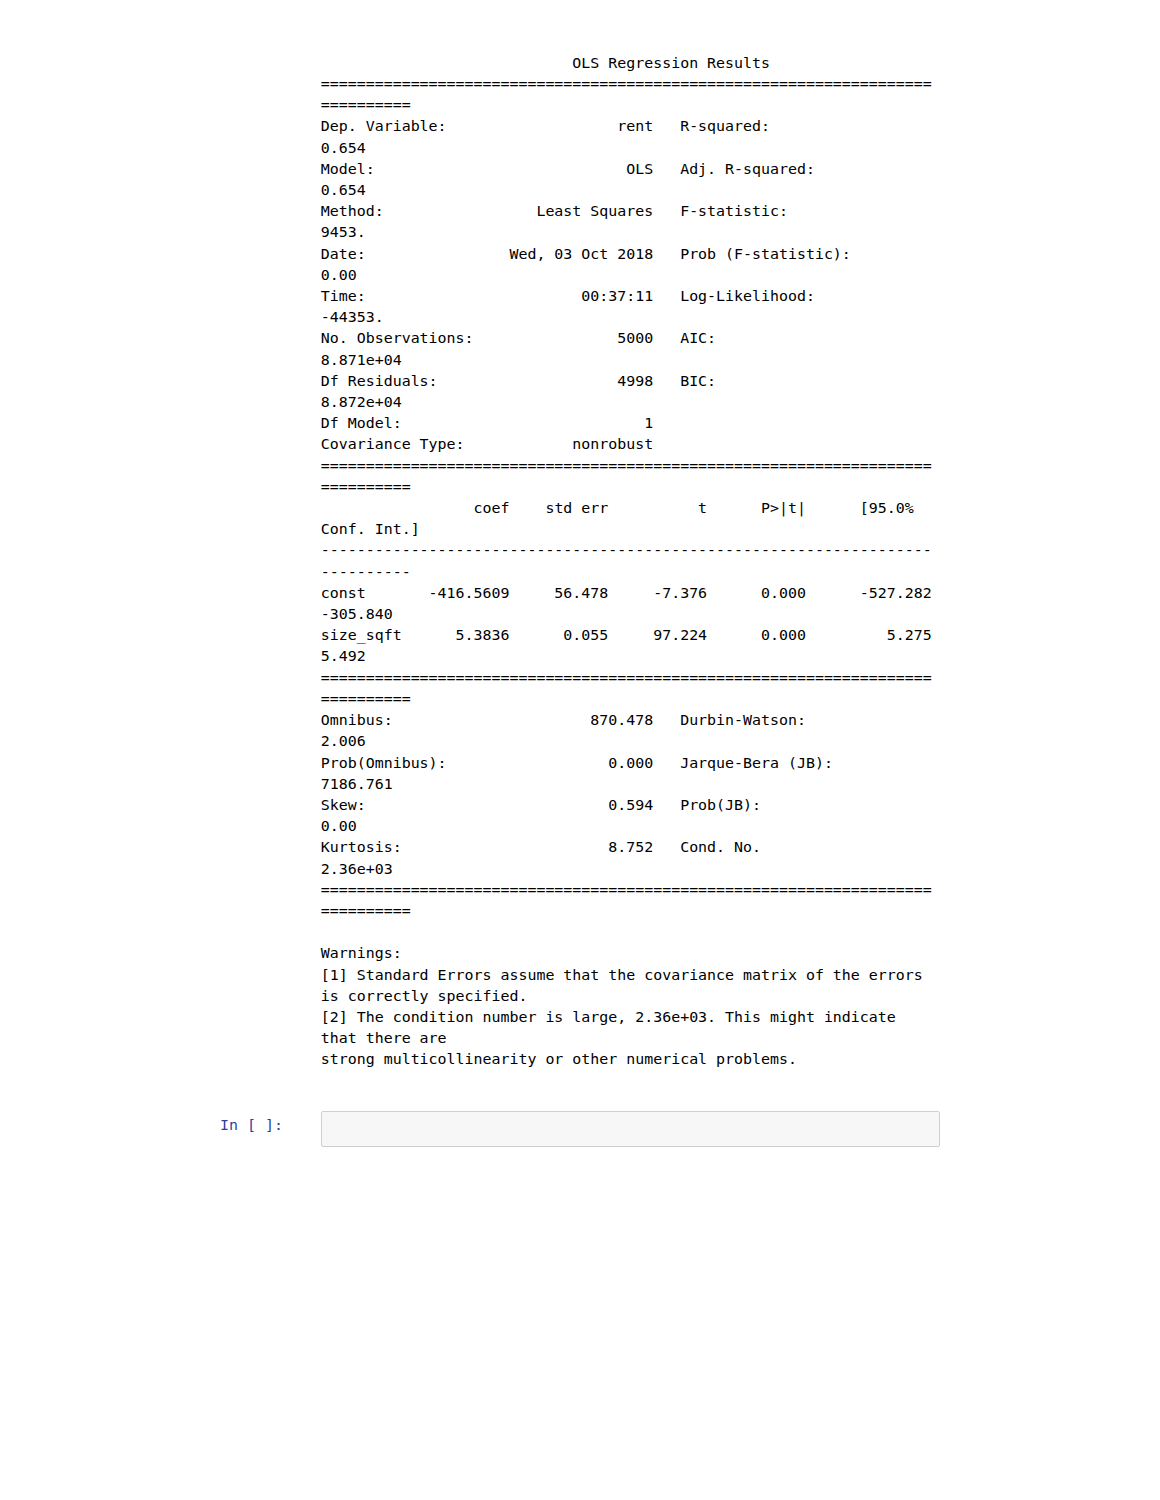OLS Regression Results                            
==============================================================================
Dep. Variable:                   rent   R-squared:                       0.654
Model:                            OLS   Adj. R-squared:                  0.654
Method:                 Least Squares   F-statistic:                     9453.
Date:                Wed, 03 Oct 2018   Prob (F-statistic):               0.00
Time:                        00:37:11   Log-Likelihood:                -44353.
No. Observations:                5000   AIC:                         8.871e+04
Df Residuals:                    4998   BIC:                         8.872e+04
Df Model:                           1                                         
Covariance Type:            nonrobust                                         
==============================================================================
                 coef    std err          t      P>|t|      [95.0% Conf. Int.]
------------------------------------------------------------------------------
const       -416.5609     56.478     -7.376      0.000      -527.282  -305.840
size_sqft      5.3836      0.055     97.224      0.000         5.275     5.492
==============================================================================
Omnibus:                      870.478   Durbin-Watson:                   2.006
Prob(Omnibus):                  0.000   Jarque-Bera (JB):             7186.761
Skew:                           0.594   Prob(JB):                         0.00
Kurtosis:                       8.752   Cond. No.                     2.36e+03
==============================================================================

Warnings:
[1] Standard Errors assume that the covariance matrix of the errors is correctly specified.
[2] The condition number is large, 2.36e+03. This might indicate that there are
strong multicollinearity or other numerical problems.
In [ ]: